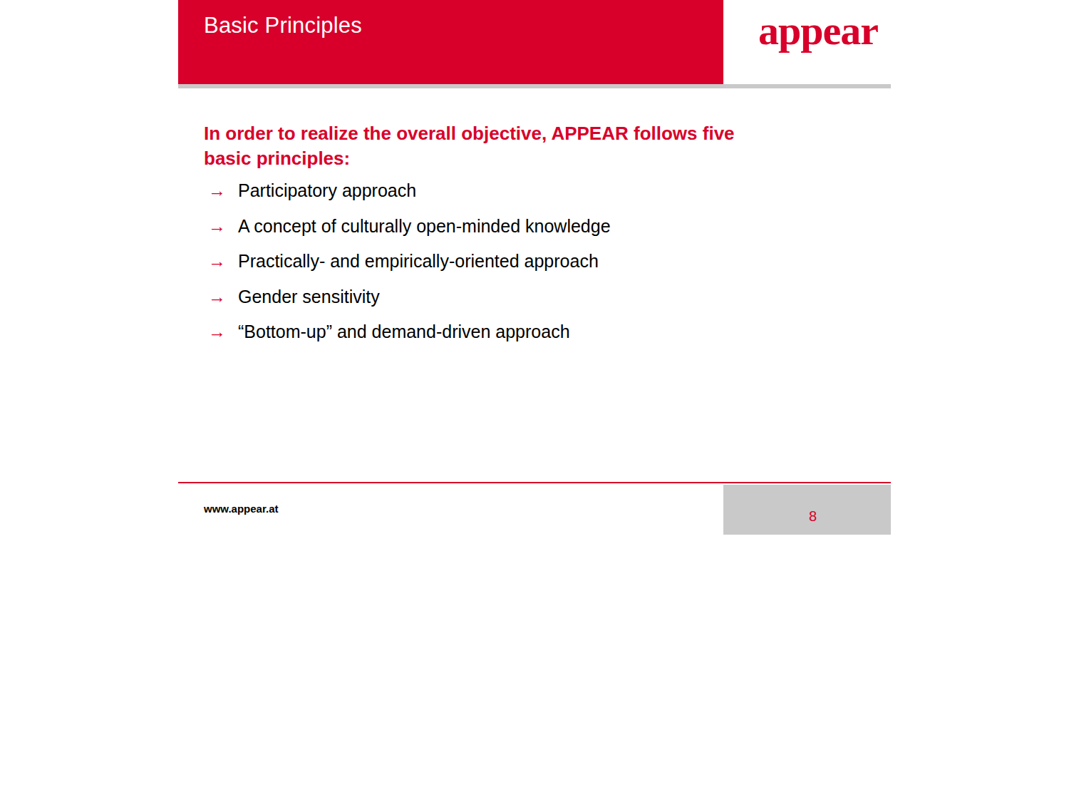Basic Principles
appear
In order to realize the overall objective, APPEAR follows five basic principles:
Participatory approach
A concept of culturally open-minded knowledge
Practically- and empirically-oriented approach
Gender sensitivity
“Bottom-up” and demand-driven approach
www.appear.at
8